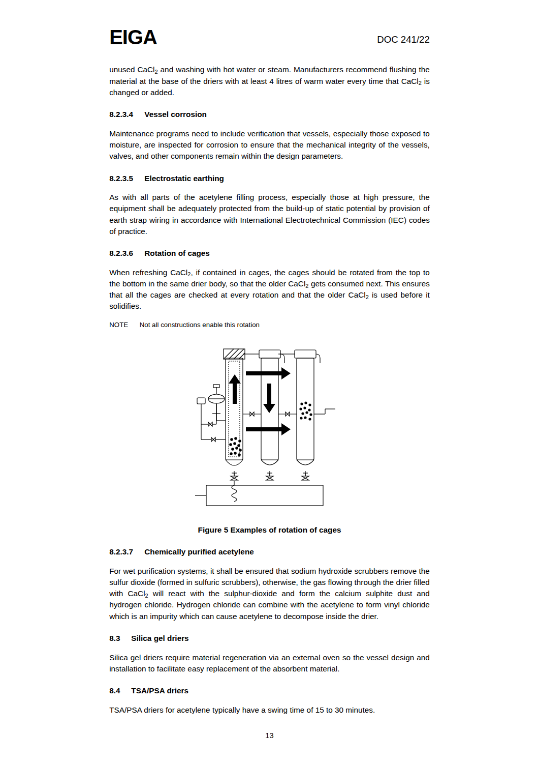EIGA
DOC 241/22
unused CaCl2 and washing with hot water or steam. Manufacturers recommend flushing the material at the base of the driers with at least 4 litres of warm water every time that CaCl2 is changed or added.
8.2.3.4 Vessel corrosion
Maintenance programs need to include verification that vessels, especially those exposed to moisture, are inspected for corrosion to ensure that the mechanical integrity of the vessels, valves, and other components remain within the design parameters.
8.2.3.5 Electrostatic earthing
As with all parts of the acetylene filling process, especially those at high pressure, the equipment shall be adequately protected from the build-up of static potential by provision of earth strap wiring in accordance with International Electrotechnical Commission (IEC) codes of practice.
8.2.3.6 Rotation of cages
When refreshing CaCl2, if contained in cages, the cages should be rotated from the top to the bottom in the same drier body, so that the older CaCl2 gets consumed next. This ensures that all the cages are checked at every rotation and that the older CaCl2 is used before it solidifies.
NOTENot all constructions enable this rotation
Figure 5 Examples of rotation of cages
8.2.3.7 Chemically purified acetylene
For wet purification systems, it shall be ensured that sodium hydroxide scrubbers remove the sulfur dioxide (formed in sulfuric scrubbers), otherwise, the gas flowing through the drier filled with CaCl2 will react with the sulphur-dioxide and form the calcium sulphite dust and hydrogen chloride. Hydrogen chloride can combine with the acetylene to form vinyl chloride which is an impurity which can cause acetylene to decompose inside the drier.
8.3 Silica gel driers
Silica gel driers require material regeneration via an external oven so the vessel design and installation to facilitate easy replacement of the absorbent material.
8.4 TSA/PSA driers
TSA/PSA driers for acetylene typically have a swing time of 15 to 30 minutes.
13